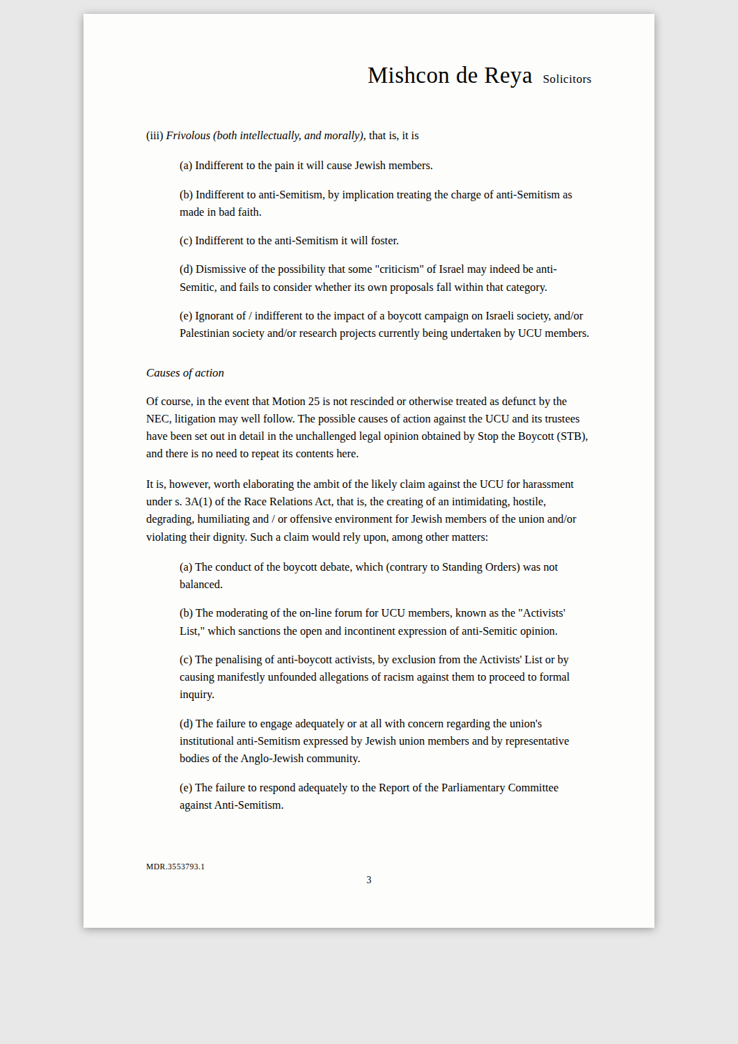Mishcon de Reya Solicitors
(iii) Frivolous (both intellectually, and morally), that is, it is
(a) Indifferent to the pain it will cause Jewish members.
(b) Indifferent to anti-Semitism, by implication treating the charge of anti-Semitism as made in bad faith.
(c) Indifferent to the anti-Semitism it will foster.
(d) Dismissive of the possibility that some "criticism" of Israel may indeed be anti-Semitic, and fails to consider whether its own proposals fall within that category.
(e) Ignorant of / indifferent to the impact of a boycott campaign on Israeli society, and/or Palestinian society and/or research projects currently being undertaken by UCU members.
Causes of action
Of course, in the event that Motion 25 is not rescinded or otherwise treated as defunct by the NEC, litigation may well follow. The possible causes of action against the UCU and its trustees have been set out in detail in the unchallenged legal opinion obtained by Stop the Boycott (STB), and there is no need to repeat its contents here.
It is, however, worth elaborating the ambit of the likely claim against the UCU for harassment under s. 3A(1) of the Race Relations Act, that is, the creating of an intimidating, hostile, degrading, humiliating and / or offensive environment for Jewish members of the union and/or violating their dignity. Such a claim would rely upon, among other matters:
(a) The conduct of the boycott debate, which (contrary to Standing Orders) was not balanced.
(b) The moderating of the on-line forum for UCU members, known as the "Activists' List," which sanctions the open and incontinent expression of anti-Semitic opinion.
(c) The penalising of anti-boycott activists, by exclusion from the Activists' List or by causing manifestly unfounded allegations of racism against them to proceed to formal inquiry.
(d) The failure to engage adequately or at all with concern regarding the union's institutional anti-Semitism expressed by Jewish union members and by representative bodies of the Anglo-Jewish community.
(e) The failure to respond adequately to the Report of the Parliamentary Committee against Anti-Semitism.
MDR.3553793.1
3